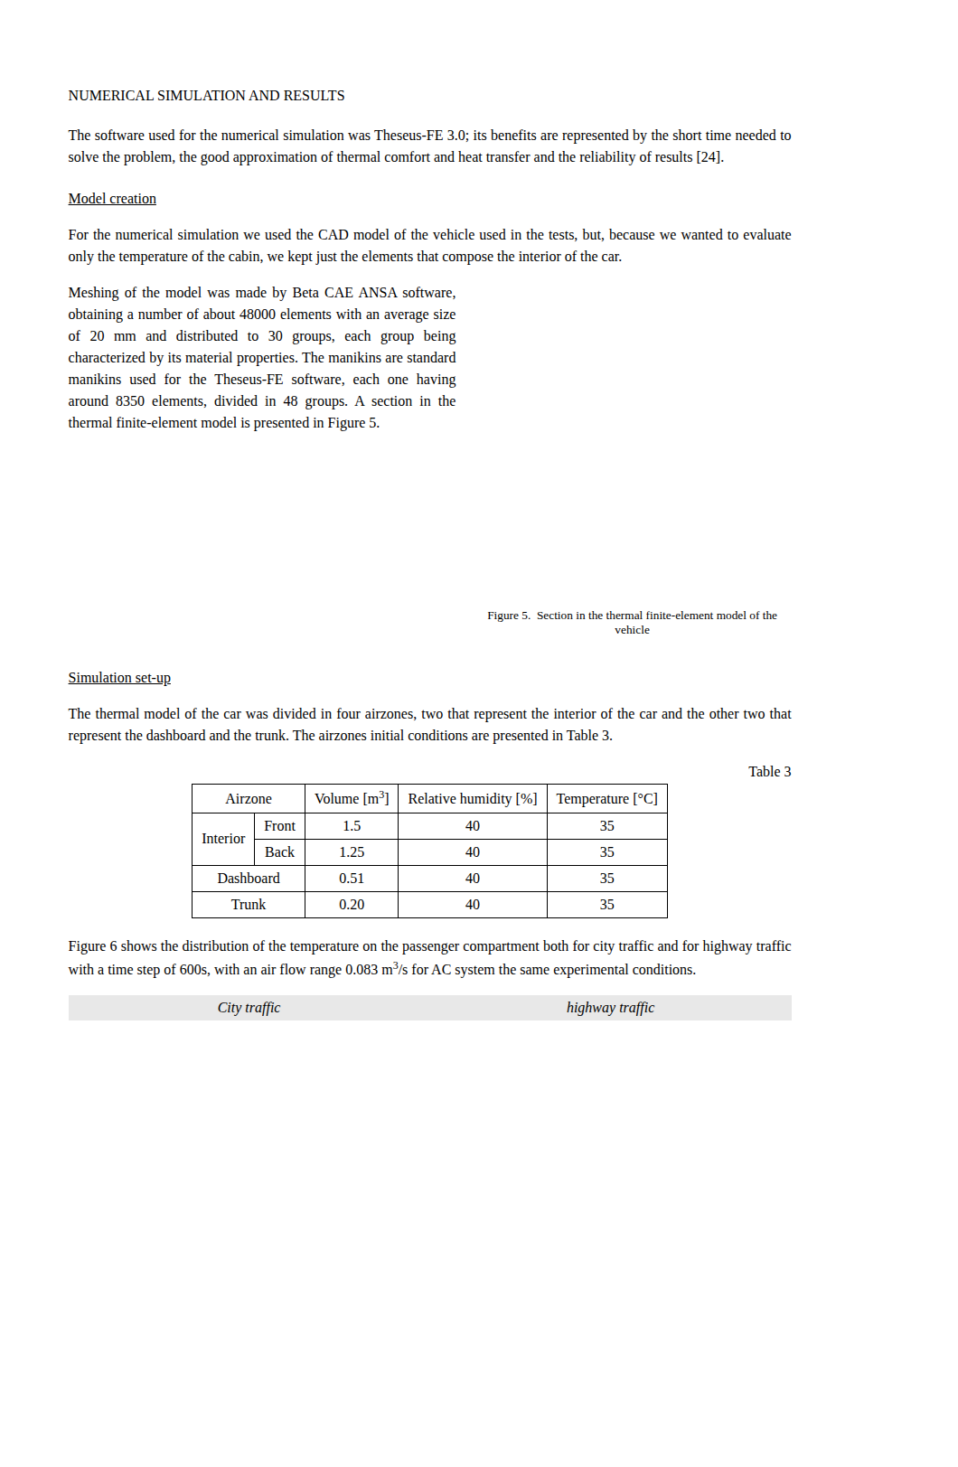Numerical simulation and results
The software used for the numerical simulation was Theseus-FE 3.0; its benefits are represented by the short time needed to solve the problem, the good approximation of thermal comfort and heat transfer and the reliability of results [24].
Model creation
For the numerical simulation we used the CAD model of the vehicle used in the tests, but, because we wanted to evaluate only the temperature of the cabin, we kept just the elements that compose the interior of the car.
Figure 5. Section in the thermal finite-element model of the vehicle
Meshing of the model was made by Beta CAE ANSA software, obtaining a number of about 48000 elements with an average size of 20 mm and distributed to 30 groups, each group being characterized by its material properties. The manikins are standard manikins used for the Theseus-FE software, each one having around 8350 elements, divided in 48 groups. A section in the thermal finite-element model is presented in Figure 5.
Simulation set-up
The thermal model of the car was divided in four airzones, two that represent the interior of the car and the other two that represent the dashboard and the trunk. The airzones initial conditions are presented in Table 3.
Table 3
| Airzone | Volume [m 3 ] | Relative humidity [%] | Temperature [°C] |
| --- | --- | --- | --- |
| Interior | Front | 1.5 | 40 | 35 |
| Back | 1.25 | 40 | 35 |
| Dashboard | 0.51 | 40 | 35 |
| Trunk | 0.20 | 40 | 35 |
Figure 6 shows the distribution of the temperature on the passenger compartment both for city traffic and for highway traffic with a time step of 600s, with an air flow range 0.083 m3/s for AC system the same experimental conditions.
City traffic
highway traffic